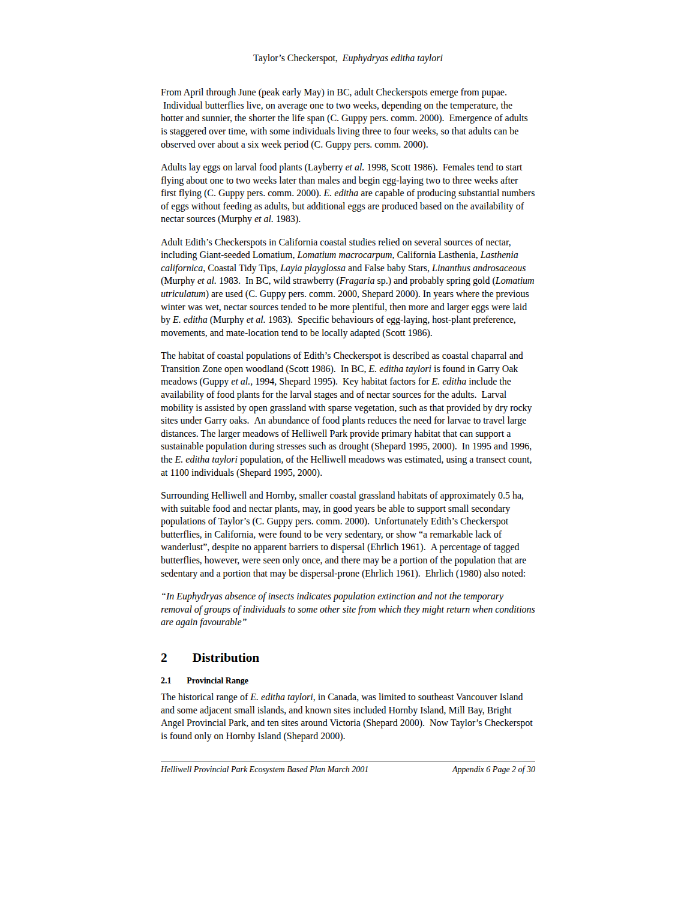Taylor’s Checkerspot, Euphydryas editha taylori
From April through June (peak early May) in BC, adult Checkerspots emerge from pupae. Individual butterflies live, on average one to two weeks, depending on the temperature, the hotter and sunnier, the shorter the life span (C. Guppy pers. comm. 2000). Emergence of adults is staggered over time, with some individuals living three to four weeks, so that adults can be observed over about a six week period (C. Guppy pers. comm. 2000).
Adults lay eggs on larval food plants (Layberry et al. 1998, Scott 1986). Females tend to start flying about one to two weeks later than males and begin egg-laying two to three weeks after first flying (C. Guppy pers. comm. 2000). E. editha are capable of producing substantial numbers of eggs without feeding as adults, but additional eggs are produced based on the availability of nectar sources (Murphy et al. 1983).
Adult Edith’s Checkerspots in California coastal studies relied on several sources of nectar, including Giant-seeded Lomatium, Lomatium macrocarpum, California Lasthenia, Lasthenia californica, Coastal Tidy Tips, Layia playglossa and False baby Stars, Linanthus androsaceous (Murphy et al. 1983. In BC, wild strawberry (Fragaria sp.) and probably spring gold (Lomatium utriculatum) are used (C. Guppy pers. comm. 2000, Shepard 2000). In years where the previous winter was wet, nectar sources tended to be more plentiful, then more and larger eggs were laid by E. editha (Murphy et al. 1983). Specific behaviours of egg-laying, host-plant preference, movements, and mate-location tend to be locally adapted (Scott 1986).
The habitat of coastal populations of Edith’s Checkerspot is described as coastal chaparral and Transition Zone open woodland (Scott 1986). In BC, E. editha taylori is found in Garry Oak meadows (Guppy et al., 1994, Shepard 1995). Key habitat factors for E. editha include the availability of food plants for the larval stages and of nectar sources for the adults. Larval mobility is assisted by open grassland with sparse vegetation, such as that provided by dry rocky sites under Garry oaks. An abundance of food plants reduces the need for larvae to travel large distances. The larger meadows of Helliwell Park provide primary habitat that can support a sustainable population during stresses such as drought (Shepard 1995, 2000). In 1995 and 1996, the E. editha taylori population, of the Helliwell meadows was estimated, using a transect count, at 1100 individuals (Shepard 1995, 2000).
Surrounding Helliwell and Hornby, smaller coastal grassland habitats of approximately 0.5 ha, with suitable food and nectar plants, may, in good years be able to support small secondary populations of Taylor’s (C. Guppy pers. comm. 2000). Unfortunately Edith’s Checkerspot butterflies, in California, were found to be very sedentary, or show “a remarkable lack of wanderlust”, despite no apparent barriers to dispersal (Ehrlich 1961). A percentage of tagged butterflies, however, were seen only once, and there may be a portion of the population that are sedentary and a portion that may be dispersal-prone (Ehrlich 1961). Ehrlich (1980) also noted:
“In Euphydryas absence of insects indicates population extinction and not the temporary removal of groups of individuals to some other site from which they might return when conditions are again favourable”
2 Distribution
2.1 Provincial Range
The historical range of E. editha taylori, in Canada, was limited to southeast Vancouver Island and some adjacent small islands, and known sites included Hornby Island, Mill Bay, Bright Angel Provincial Park, and ten sites around Victoria (Shepard 2000). Now Taylor’s Checkerspot is found only on Hornby Island (Shepard 2000).
Helliwell Provincial Park Ecosystem Based Plan March 2001 Appendix 6 Page 2 of 30